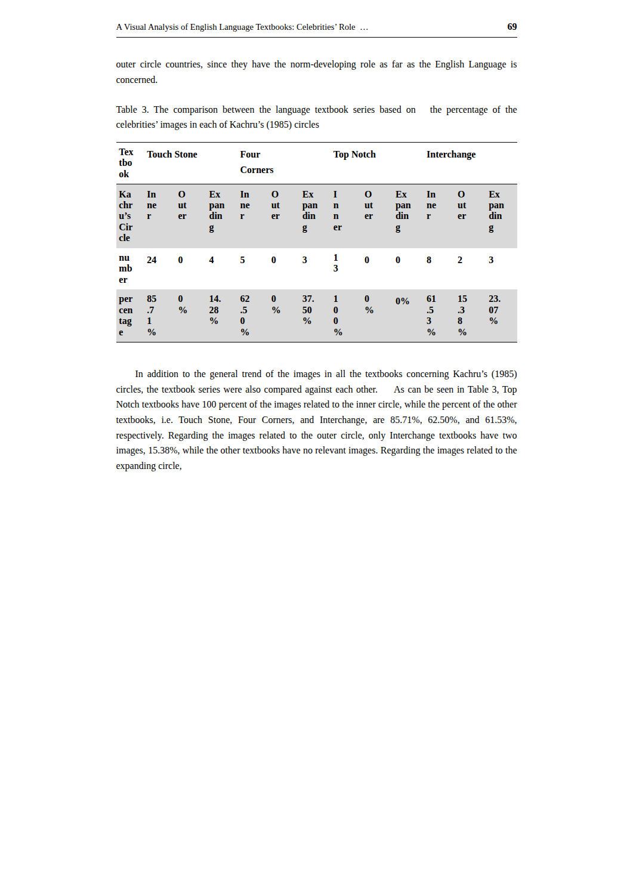A Visual Analysis of English Language Textbooks: Celebrities’ Role … 69
outer circle countries, since they have the norm-developing role as far as the English Language is concerned.
Table 3. The comparison between the language textbook series based on the percentage of the celebrities’ images in each of Kachru’s (1985) circles
| Tex tbo ok | Touch Stone | Four Corners | Top Notch | Interchange |
| --- | --- | --- | --- | --- |
| Ka chr u’s Cir cle | In ne r | O ut er | Ex pan din g | In ne r | O ut er | Ex pan din g | I n n er | O ut er | Ex pan din g | In ne r | O ut er | Ex pan din g |
| nu mb er | 24 | 0 | 4 | 5 | 0 | 3 | 1 3 | 0 | 0 | 8 | 2 | 3 |
| per cen tag e | 85 .7 1 % | 0 % | 14. 28 % | 62 .5 0 % | 0 % | 37. 50 % | 1 0 0 % | 0 % | 0% | 61 .5 3 % | 15 .3 8 % | 23. 07 % |
In addition to the general trend of the images in all the textbooks concerning Kachru’s (1985) circles, the textbook series were also compared against each other. As can be seen in Table 3, Top Notch textbooks have 100 percent of the images related to the inner circle, while the percent of the other textbooks, i.e. Touch Stone, Four Corners, and Interchange, are 85.71%, 62.50%, and 61.53%, respectively. Regarding the images related to the outer circle, only Interchange textbooks have two images, 15.38%, while the other textbooks have no relevant images. Regarding the images related to the expanding circle,